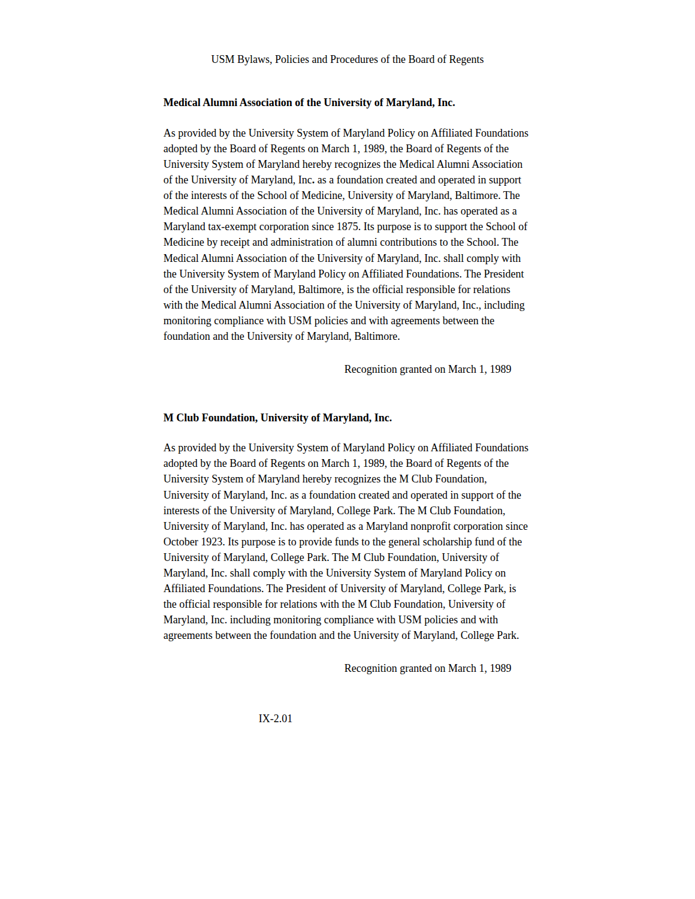USM Bylaws, Policies and Procedures of the Board of Regents
Medical Alumni Association of the University of Maryland, Inc.
As provided by the University System of Maryland Policy on Affiliated Foundations adopted by the Board of Regents on March 1, 1989, the Board of Regents of the University System of Maryland hereby recognizes the Medical Alumni Association of the University of Maryland, Inc. as a foundation created and operated in support of the interests of the School of Medicine, University of Maryland, Baltimore. The Medical Alumni Association of the University of Maryland, Inc. has operated as a Maryland tax-exempt corporation since 1875. Its purpose is to support the School of Medicine by receipt and administration of alumni contributions to the School. The Medical Alumni Association of the University of Maryland, Inc. shall comply with the University System of Maryland Policy on Affiliated Foundations. The President of the University of Maryland, Baltimore, is the official responsible for relations with the Medical Alumni Association of the University of Maryland, Inc., including monitoring compliance with USM policies and with agreements between the foundation and the University of Maryland, Baltimore.
Recognition granted on March 1, 1989
M Club Foundation, University of Maryland, Inc.
As provided by the University System of Maryland Policy on Affiliated Foundations adopted by the Board of Regents on March 1, 1989, the Board of Regents of the University System of Maryland hereby recognizes the M Club Foundation, University of Maryland, Inc. as a foundation created and operated in support of the interests of the University of Maryland, College Park. The M Club Foundation, University of Maryland, Inc. has operated as a Maryland nonprofit corporation since October 1923. Its purpose is to provide funds to the general scholarship fund of the University of Maryland, College Park. The M Club Foundation, University of Maryland, Inc. shall comply with the University System of Maryland Policy on Affiliated Foundations. The President of University of Maryland, College Park, is the official responsible for relations with the M Club Foundation, University of Maryland, Inc. including monitoring compliance with USM policies and with agreements between the foundation and the University of Maryland, College Park.
Recognition granted on March 1, 1989
IX-2.01